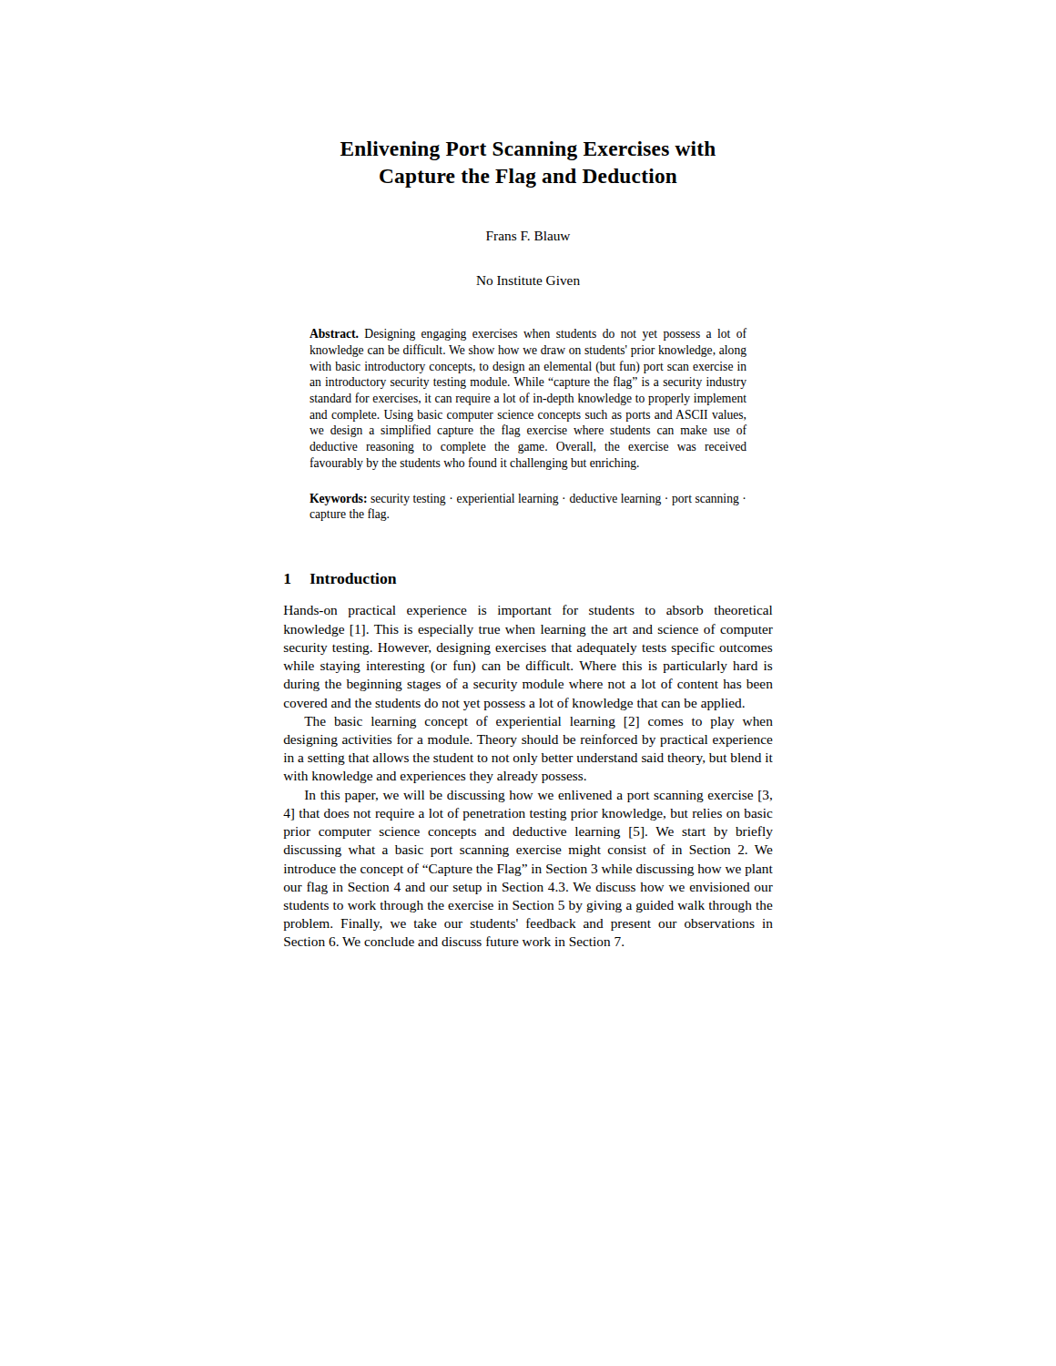Enlivening Port Scanning Exercises with
Capture the Flag and Deduction
Frans F. Blauw
No Institute Given
Abstract. Designing engaging exercises when students do not yet possess a lot of knowledge can be difficult. We show how we draw on students' prior knowledge, along with basic introductory concepts, to design an elemental (but fun) port scan exercise in an introductory security testing module. While “capture the flag” is a security industry standard for exercises, it can require a lot of in-depth knowledge to properly implement and complete. Using basic computer science concepts such as ports and ASCII values, we design a simplified capture the flag exercise where students can make use of deductive reasoning to complete the game. Overall, the exercise was received favourably by the students who found it challenging but enriching.
Keywords: security testing · experiential learning · deductive learning · port scanning · capture the flag.
1 Introduction
Hands-on practical experience is important for students to absorb theoretical knowledge [1]. This is especially true when learning the art and science of computer security testing. However, designing exercises that adequately tests specific outcomes while staying interesting (or fun) can be difficult. Where this is particularly hard is during the beginning stages of a security module where not a lot of content has been covered and the students do not yet possess a lot of knowledge that can be applied.
The basic learning concept of experiential learning [2] comes to play when designing activities for a module. Theory should be reinforced by practical experience in a setting that allows the student to not only better understand said theory, but blend it with knowledge and experiences they already possess.
In this paper, we will be discussing how we enlivened a port scanning exercise [3, 4] that does not require a lot of penetration testing prior knowledge, but relies on basic prior computer science concepts and deductive learning [5]. We start by briefly discussing what a basic port scanning exercise might consist of in Section 2. We introduce the concept of “Capture the Flag” in Section 3 while discussing how we plant our flag in Section 4 and our setup in Section 4.3. We discuss how we envisioned our students to work through the exercise in Section 5 by giving a guided walk through the problem. Finally, we take our students' feedback and present our observations in Section 6. We conclude and discuss future work in Section 7.